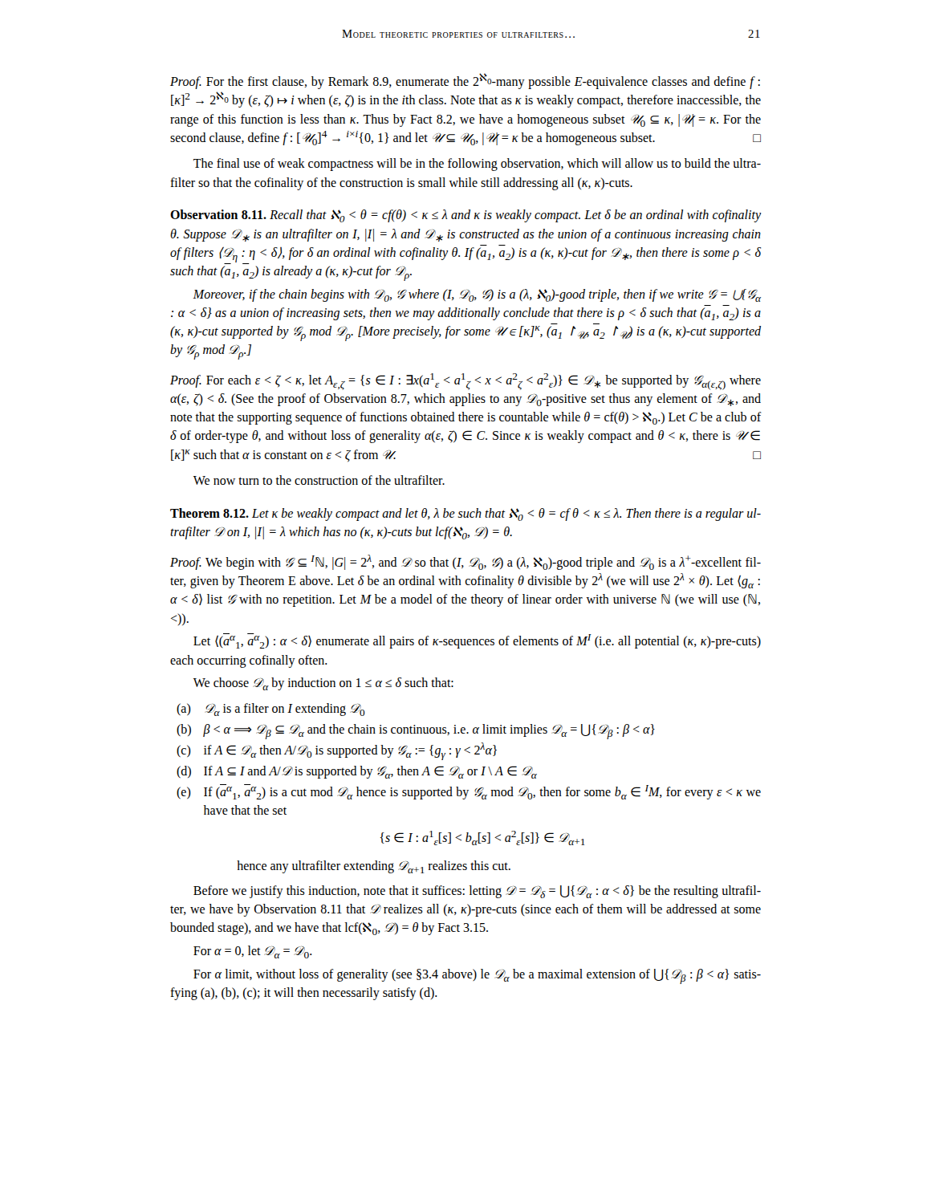Model theoretic properties of ultrafilters… 21
Proof. For the first clause, by Remark 8.9, enumerate the 2ℵ0-many possible E-equivalence classes and define f : [κ]2 → 2ℵ0 by (ε, ζ) ↦ i when (ε, ζ) is in the ith class. Note that as κ is weakly compact, therefore inaccessible, the range of this function is less than κ. Thus by Fact 8.2, we have a homogeneous subset 𝒰0 ⊆ κ, |𝒰| = κ. For the second clause, define f : [𝒰0]4 → i×i{0, 1} and let 𝒰 ⊆ 𝒰0, |𝒰| = κ be a homogeneous subset.
The final use of weak compactness will be in the following observation, which will allow us to build the ultrafilter so that the cofinality of the construction is small while still addressing all (κ, κ)-cuts.
Observation 8.11. Recall that ℵ0 < θ = cf(θ) < κ ≤ λ and κ is weakly compact. Let δ be an ordinal with cofinality θ. Suppose 𝒟∗ is an ultrafilter on I, |I| = λ and 𝒟∗ is constructed as the union of a continuous increasing chain of filters ⟨𝒟η : η < δ⟩, for δ an ordinal with cofinality θ. If (a1, a2) is a (κ, κ)-cut for 𝒟∗, then there is some ρ < δ such that (a1, a2) is already a (κ, κ)-cut for 𝒟ρ.
Moreover, if the chain begins with 𝒟0, 𝒢 where (I, 𝒟0, 𝒢) is a (λ, ℵ0)-good triple, then if we write 𝒢 = ⋃{𝒢α : α < δ} as a union of increasing sets, then we may additionally conclude that there is ρ < δ such that (a1, a2) is a (κ, κ)-cut supported by 𝒢ρ mod 𝒟ρ. [More precisely, for some 𝒰 ∈ [κ]κ, (a1 ↾𝒰, a2 ↾𝒰) is a (κ, κ)-cut supported by 𝒢ρ mod 𝒟ρ.]
Proof. For each ε < ζ < κ, let Aε,ζ = {s ∈ I : ∃x(a1ε < a1ζ < x < a2ζ < a2ε)} ∈ 𝒟∗ be supported by 𝒢α(ε,ζ) where α(ε, ζ) < δ. (See the proof of Observation 8.7, which applies to any 𝒟0-positive set thus any element of 𝒟∗, and note that the supporting sequence of functions obtained there is countable while θ = cf(θ) > ℵ0.) Let C be a club of δ of order-type θ, and without loss of generality α(ε, ζ) ∈ C. Since κ is weakly compact and θ < κ, there is 𝒰 ∈ [κ]κ such that α is constant on ε < ζ from 𝒰.
We now turn to the construction of the ultrafilter.
Theorem 8.12. Let κ be weakly compact and let θ, λ be such that ℵ0 < θ = cf θ < κ ≤ λ. Then there is a regular ultrafilter 𝒟 on I, |I| = λ which has no (κ, κ)-cuts but lcf(ℵ0, 𝒟) = θ.
Proof. We begin with 𝒢 ⊆ Iℕ, |G| = 2λ, and 𝒟 so that (I, 𝒟0, 𝒢) a (λ, ℵ0)-good triple and 𝒟0 is a λ+-excellent filter, given by Theorem E above. Let δ be an ordinal with cofinality θ divisible by 2λ (we will use 2λ × θ). Let ⟨gα : α < δ⟩ list 𝒢 with no repetition. Let M be a model of the theory of linear order with universe ℕ (we will use (ℕ, <)).
Let ⟨(aα1, aα2) : α < δ⟩ enumerate all pairs of κ-sequences of elements of MI (i.e. all potential (κ, κ)-pre-cuts) each occurring cofinally often.
We choose 𝒟α by induction on 1 ≤ α ≤ δ such that:
𝒟α is a filter on I extending 𝒟0
β < α ⟹ 𝒟β ⊆ 𝒟α and the chain is continuous, i.e. α limit implies 𝒟α = ⋃{𝒟β : β < α}
if A ∈ 𝒟α then A/𝒟0 is supported by 𝒢α := {gγ : γ < 2λα}
If A ⊆ I and A/𝒟 is supported by 𝒢α, then A ∈ 𝒟α or I \ A ∈ 𝒟α
If (aα1, aα2) is a cut mod 𝒟α hence is supported by 𝒢α mod 𝒟0, then for some bα ∈ IM, for every ε < κ we have that the set
{s ∈ I : a1ε[s] < bα[s] < a2ε[s]} ∈ 𝒟α+1
hence any ultrafilter extending 𝒟α+1 realizes this cut.
Before we justify this induction, note that it suffices: letting 𝒟 = 𝒟δ = ⋃{𝒟α : α < δ} be the resulting ultrafilter, we have by Observation 8.11 that 𝒟 realizes all (κ, κ)-pre-cuts (since each of them will be addressed at some bounded stage), and we have that lcf(ℵ0, 𝒟) = θ by Fact 3.15.
For α = 0, let 𝒟α = 𝒟0.
For α limit, without loss of generality (see §3.4 above) le 𝒟α be a maximal extension of ⋃{𝒟β : β < α} satisfying (a), (b), (c); it will then necessarily satisfy (d).